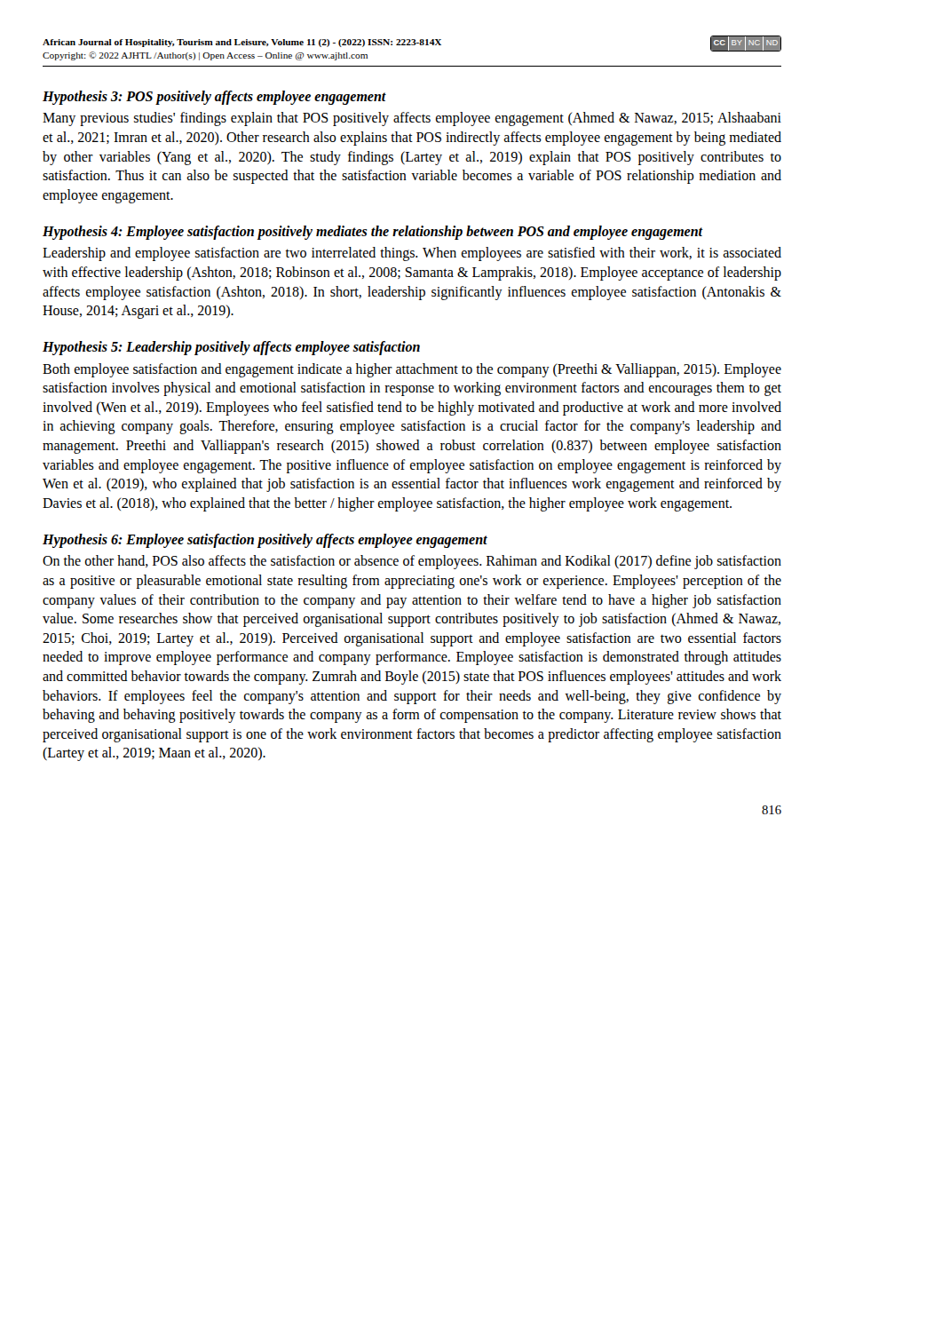African Journal of Hospitality, Tourism and Leisure, Volume 11 (2) - (2022) ISSN: 2223-814X
Copyright: © 2022 AJHTL /Author(s) | Open Access – Online @ www.ajhtl.com
CC BY NC ND
Hypothesis 3: POS positively affects employee engagement
Many previous studies' findings explain that POS positively affects employee engagement (Ahmed & Nawaz, 2015; Alshaabani et al., 2021; Imran et al., 2020). Other research also explains that POS indirectly affects employee engagement by being mediated by other variables (Yang et al., 2020). The study findings (Lartey et al., 2019) explain that POS positively contributes to satisfaction. Thus it can also be suspected that the satisfaction variable becomes a variable of POS relationship mediation and employee engagement.
Hypothesis 4: Employee satisfaction positively mediates the relationship between POS and employee engagement
Leadership and employee satisfaction are two interrelated things. When employees are satisfied with their work, it is associated with effective leadership (Ashton, 2018; Robinson et al., 2008; Samanta & Lamprakis, 2018). Employee acceptance of leadership affects employee satisfaction (Ashton, 2018). In short, leadership significantly influences employee satisfaction (Antonakis & House, 2014; Asgari et al., 2019).
Hypothesis 5: Leadership positively affects employee satisfaction
Both employee satisfaction and engagement indicate a higher attachment to the company (Preethi & Valliappan, 2015). Employee satisfaction involves physical and emotional satisfaction in response to working environment factors and encourages them to get involved (Wen et al., 2019). Employees who feel satisfied tend to be highly motivated and productive at work and more involved in achieving company goals. Therefore, ensuring employee satisfaction is a crucial factor for the company's leadership and management. Preethi and Valliappan's research (2015) showed a robust correlation (0.837) between employee satisfaction variables and employee engagement. The positive influence of employee satisfaction on employee engagement is reinforced by Wen et al. (2019), who explained that job satisfaction is an essential factor that influences work engagement and reinforced by Davies et al. (2018), who explained that the better / higher employee satisfaction, the higher employee work engagement.
Hypothesis 6: Employee satisfaction positively affects employee engagement
On the other hand, POS also affects the satisfaction or absence of employees. Rahiman and Kodikal (2017) define job satisfaction as a positive or pleasurable emotional state resulting from appreciating one's work or experience. Employees' perception of the company values of their contribution to the company and pay attention to their welfare tend to have a higher job satisfaction value. Some researches show that perceived organisational support contributes positively to job satisfaction (Ahmed & Nawaz, 2015; Choi, 2019; Lartey et al., 2019). Perceived organisational support and employee satisfaction are two essential factors needed to improve employee performance and company performance. Employee satisfaction is demonstrated through attitudes and committed behavior towards the company. Zumrah and Boyle (2015) state that POS influences employees' attitudes and work behaviors. If employees feel the company's attention and support for their needs and well-being, they give confidence by behaving and behaving positively towards the company as a form of compensation to the company. Literature review shows that perceived organisational support is one of the work environment factors that becomes a predictor affecting employee satisfaction (Lartey et al., 2019; Maan et al., 2020).
816